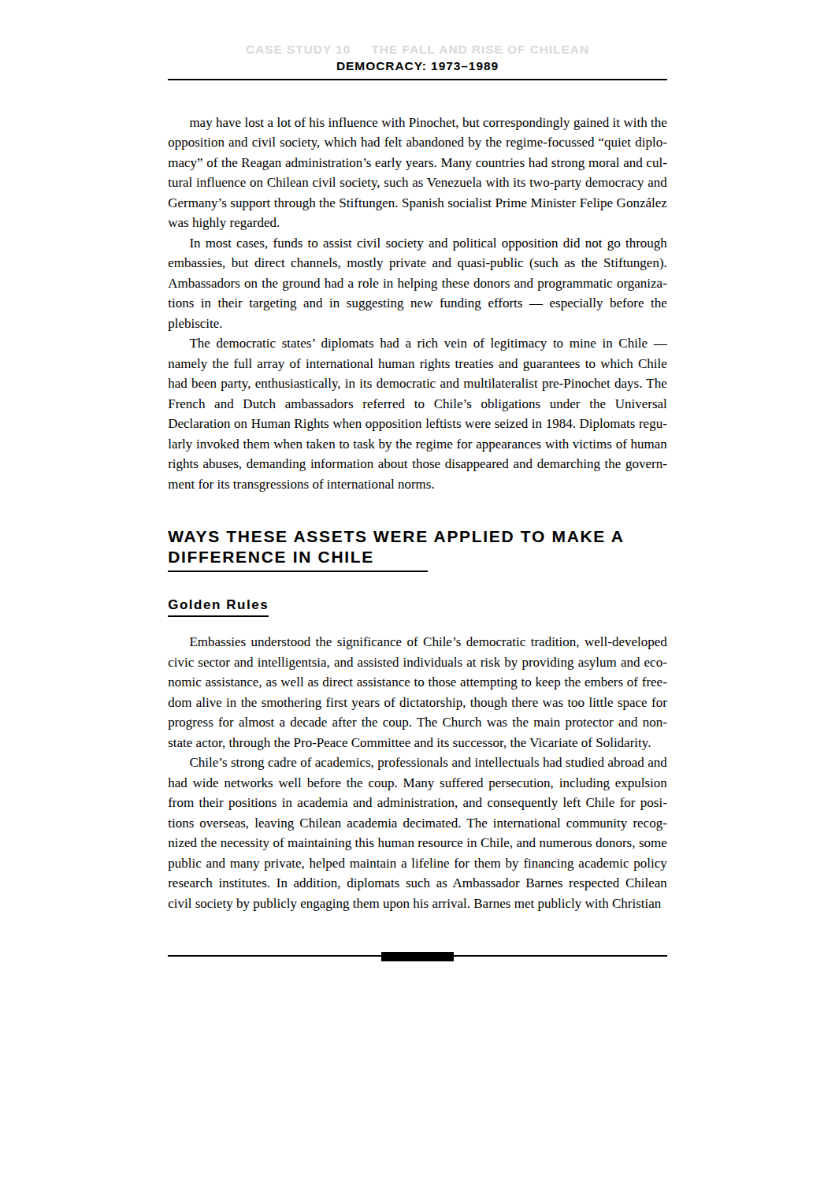CASE STUDY 10 THE FALL AND RISE OF CHILEAN DEMOCRACY: 1973–1989
may have lost a lot of his influence with Pinochet, but correspondingly gained it with the opposition and civil society, which had felt abandoned by the regime-focussed “quiet diplomacy” of the Reagan administration’s early years. Many countries had strong moral and cultural influence on Chilean civil society, such as Venezuela with its two-party democracy and Germany’s support through the Stiftungen. Spanish socialist Prime Minister Felipe González was highly regarded.
In most cases, funds to assist civil society and political opposition did not go through embassies, but direct channels, mostly private and quasi-public (such as the Stiftungen). Ambassadors on the ground had a role in helping these donors and programmatic organizations in their targeting and in suggesting new funding efforts — especially before the plebiscite.
The democratic states’ diplomats had a rich vein of legitimacy to mine in Chile — namely the full array of international human rights treaties and guarantees to which Chile had been party, enthusiastically, in its democratic and multilateralist pre-Pinochet days. The French and Dutch ambassadors referred to Chile’s obligations under the Universal Declaration on Human Rights when opposition leftists were seized in 1984. Diplomats regularly invoked them when taken to task by the regime for appearances with victims of human rights abuses, demanding information about those disappeared and demarching the government for its transgressions of international norms.
Ways these assets were applied to make a difference in Chile
Golden Rules
Embassies understood the significance of Chile’s democratic tradition, well-developed civic sector and intelligentsia, and assisted individuals at risk by providing asylum and economic assistance, as well as direct assistance to those attempting to keep the embers of freedom alive in the smothering first years of dictatorship, though there was too little space for progress for almost a decade after the coup. The Church was the main protector and non-state actor, through the Pro-Peace Committee and its successor, the Vicariate of Solidarity.
Chile’s strong cadre of academics, professionals and intellectuals had studied abroad and had wide networks well before the coup. Many suffered persecution, including expulsion from their positions in academia and administration, and consequently left Chile for positions overseas, leaving Chilean academia decimated. The international community recognized the necessity of maintaining this human resource in Chile, and numerous donors, some public and many private, helped maintain a lifeline for them by financing academic policy research institutes. In addition, diplomats such as Ambassador Barnes respected Chilean civil society by publicly engaging them upon his arrival. Barnes met publicly with Christian